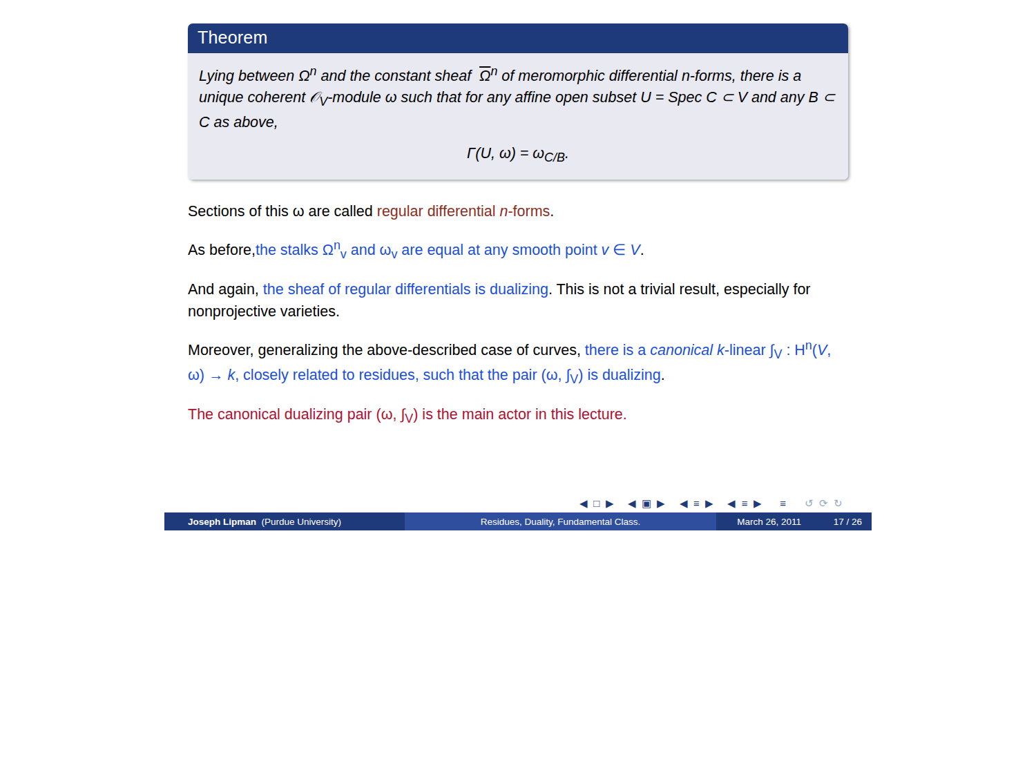Theorem
Lying between Ωn and the constant sheaf Ωn of meromorphic differential n-forms, there is a unique coherent 𝒪V-module ω such that for any affine open subset U = Spec C ⊂ V and any B ⊂ C as above,
Γ(U, ω) = ωC/B.
Sections of this ω are called regular differential n-forms.
As before,the stalks Ωnv and ωv are equal at any smooth point v ∈ V.
And again, the sheaf of regular differentials is dualizing. This is not a trivial result, especially for nonprojective varieties.
Moreover, generalizing the above-described case of curves, there is a canonical k-linear ∫V : Hn(V, ω) → k, closely related to residues, such that the pair (ω, ∫V) is dualizing.
The canonical dualizing pair (ω, ∫V) is the main actor in this lecture.
◀ □ ▶ ◀ ▣ ▶ ◀ ≡ ▶ ◀ ≡ ▶ ≡ ↺ ⟳ ↻
Joseph Lipman (Purdue University)
Residues, Duality, Fundamental Class.
March 26, 201117 / 26